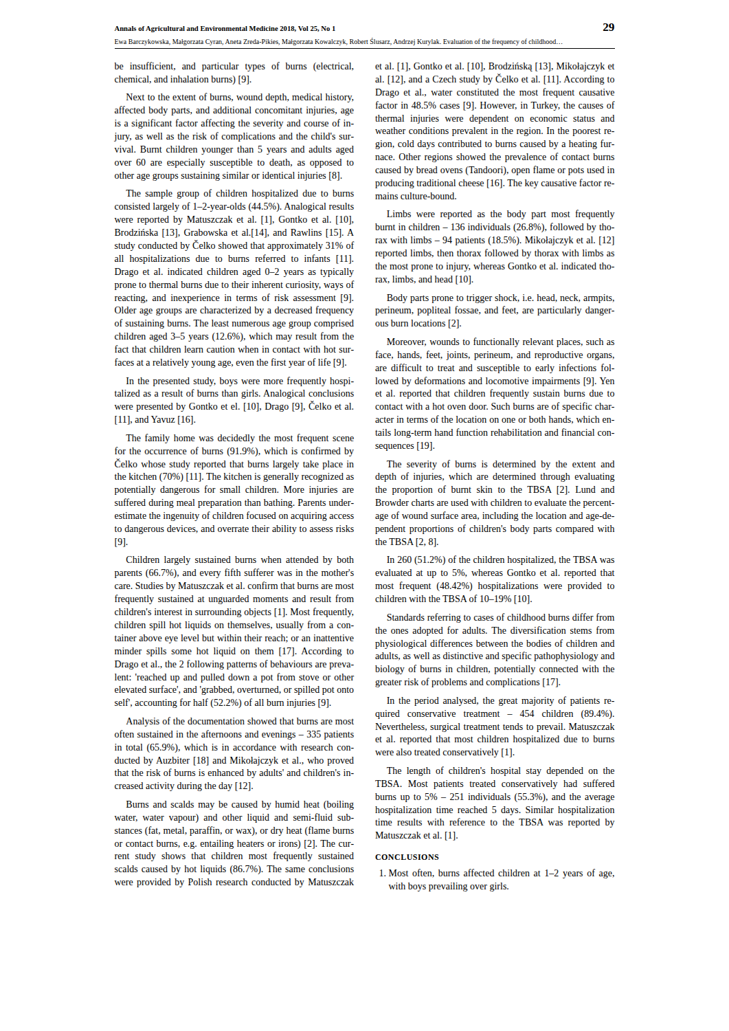Annals of Agricultural and Environmental Medicine 2018, Vol 25, No 1 29
Ewa Barczykowska, Małgorzata Cyran, Aneta Zreda-Pikies, Małgorzata Kowalczyk, Robert Ślusarz, Andrzej Kurylak. Evaluation of the frequency of childhood…
be insufficient, and particular types of burns (electrical, chemical, and inhalation burns) [9].
Next to the extent of burns, wound depth, medical history, affected body parts, and additional concomitant injuries, age is a significant factor affecting the severity and course of injury, as well as the risk of complications and the child's survival. Burnt children younger than 5 years and adults aged over 60 are especially susceptible to death, as opposed to other age groups sustaining similar or identical injuries [8].
The sample group of children hospitalized due to burns consisted largely of 1–2-year-olds (44.5%). Analogical results were reported by Matuszczak et al. [1], Gontko et al. [10], Brodzińska [13], Grabowska et al.[14], and Rawlins [15]. A study conducted by Čelko showed that approximately 31% of all hospitalizations due to burns referred to infants [11]. Drago et al. indicated children aged 0–2 years as typically prone to thermal burns due to their inherent curiosity, ways of reacting, and inexperience in terms of risk assessment [9]. Older age groups are characterized by a decreased frequency of sustaining burns. The least numerous age group comprised children aged 3–5 years (12.6%), which may result from the fact that children learn caution when in contact with hot surfaces at a relatively young age, even the first year of life [9].
In the presented study, boys were more frequently hospitalized as a result of burns than girls. Analogical conclusions were presented by Gontko et el. [10], Drago [9], Čelko et al. [11], and Yavuz [16].
The family home was decidedly the most frequent scene for the occurrence of burns (91.9%), which is confirmed by Čelko whose study reported that burns largely take place in the kitchen (70%) [11]. The kitchen is generally recognized as potentially dangerous for small children. More injuries are suffered during meal preparation than bathing. Parents underestimate the ingenuity of children focused on acquiring access to dangerous devices, and overrate their ability to assess risks [9].
Children largely sustained burns when attended by both parents (66.7%), and every fifth sufferer was in the mother's care. Studies by Matuszczak et al. confirm that burns are most frequently sustained at unguarded moments and result from children's interest in surrounding objects [1]. Most frequently, children spill hot liquids on themselves, usually from a container above eye level but within their reach; or an inattentive minder spills some hot liquid on them [17]. According to Drago et al., the 2 following patterns of behaviours are prevalent: 'reached up and pulled down a pot from stove or other elevated surface', and 'grabbed, overturned, or spilled pot onto self', accounting for half (52.2%) of all burn injuries [9].
Analysis of the documentation showed that burns are most often sustained in the afternoons and evenings – 335 patients in total (65.9%), which is in accordance with research conducted by Auzbiter [18] and Mikołajczyk et al., who proved that the risk of burns is enhanced by adults' and children's increased activity during the day [12].
Burns and scalds may be caused by humid heat (boiling water, water vapour) and other liquid and semi-fluid substances (fat, metal, paraffin, or wax), or dry heat (flame burns or contact burns, e.g. entailing heaters or irons) [2]. The current study shows that children most frequently sustained scalds caused by hot liquids (86.7%). The same conclusions were provided by Polish research conducted by Matuszczak et al. [1], Gontko et al. [10], Brodzińską [13], Mikołajczyk et al. [12], and a Czech study by Čelko et al. [11]. According to Drago et al., water constituted the most frequent causative factor in 48.5% cases [9]. However, in Turkey, the causes of thermal injuries were dependent on economic status and weather conditions prevalent in the region. In the poorest region, cold days contributed to burns caused by a heating furnace. Other regions showed the prevalence of contact burns caused by bread ovens (Tandoori), open flame or pots used in producing traditional cheese [16]. The key causative factor remains culture-bound.
Limbs were reported as the body part most frequently burnt in children – 136 individuals (26.8%), followed by thorax with limbs – 94 patients (18.5%). Mikołajczyk et al. [12] reported limbs, then thorax followed by thorax with limbs as the most prone to injury, whereas Gontko et al. indicated thorax, limbs, and head [10].
Body parts prone to trigger shock, i.e. head, neck, armpits, perineum, popliteal fossae, and feet, are particularly dangerous burn locations [2].
Moreover, wounds to functionally relevant places, such as face, hands, feet, joints, perineum, and reproductive organs, are difficult to treat and susceptible to early infections followed by deformations and locomotive impairments [9]. Yen et al. reported that children frequently sustain burns due to contact with a hot oven door. Such burns are of specific character in terms of the location on one or both hands, which entails long-term hand function rehabilitation and financial consequences [19].
The severity of burns is determined by the extent and depth of injuries, which are determined through evaluating the proportion of burnt skin to the TBSA [2]. Lund and Browder charts are used with children to evaluate the percentage of wound surface area, including the location and age-dependent proportions of children's body parts compared with the TBSA [2, 8].
In 260 (51.2%) of the children hospitalized, the TBSA was evaluated at up to 5%, whereas Gontko et al. reported that most frequent (48.42%) hospitalizations were provided to children with the TBSA of 10–19% [10].
Standards referring to cases of childhood burns differ from the ones adopted for adults. The diversification stems from physiological differences between the bodies of children and adults, as well as distinctive and specific pathophysiology and biology of burns in children, potentially connected with the greater risk of problems and complications [17].
In the period analysed, the great majority of patients required conservative treatment – 454 children (89.4%). Nevertheless, surgical treatment tends to prevail. Matuszczak et al. reported that most children hospitalized due to burns were also treated conservatively [1].
The length of children's hospital stay depended on the TBSA. Most patients treated conservatively had suffered burns up to 5% – 251 individuals (55.3%), and the average hospitalization time reached 5 days. Similar hospitalization time results with reference to the TBSA was reported by Matuszczak et al. [1].
CONCLUSIONS
Most often, burns affected children at 1–2 years of age, with boys prevailing over girls.